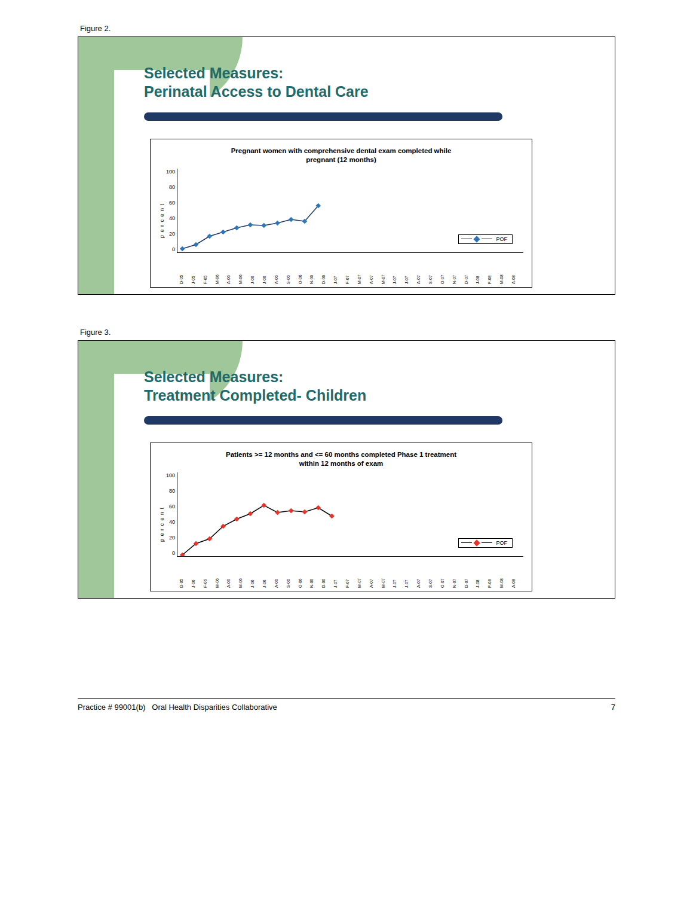Figure 2.
Selected Measures:
Perinatal Access to Dental Care
Pregnant women with comprehensive dental exam completed while
pregnant (12 months)
p e r c e n t
100 80 60 40 20 0
POF
D-05 J-05 F-05 M-06 A-06 M-06 J-06 J-06 A-06 S-06 O-06 N-06 D-06 J-07 F-07 M-07 A-07 M-07 J-07 J-07 A-07 S-07 O-07 N-07 D-07 J-08 F-08 M-08 A-08
Figure 3.
Selected Measures:
Treatment Completed- Children
Patients >= 12 months and <= 60 months completed Phase 1 treatment
within 12 months of exam
p e r c e n t
100 80 60 40 20 0
POF
D-05 J-06 F-06 M-06 A-06 M-06 J-06 J-06 A-06 S-06 O-06 N-06 D-06 J-07 F-07 M-07 A-07 M-07 J-07 J-07 A-07 S-07 O-07 N-07 D-07 J-08 F-08 M-08 A-08
Practice # 99001(b) Oral Health Disparities Collaborative 7